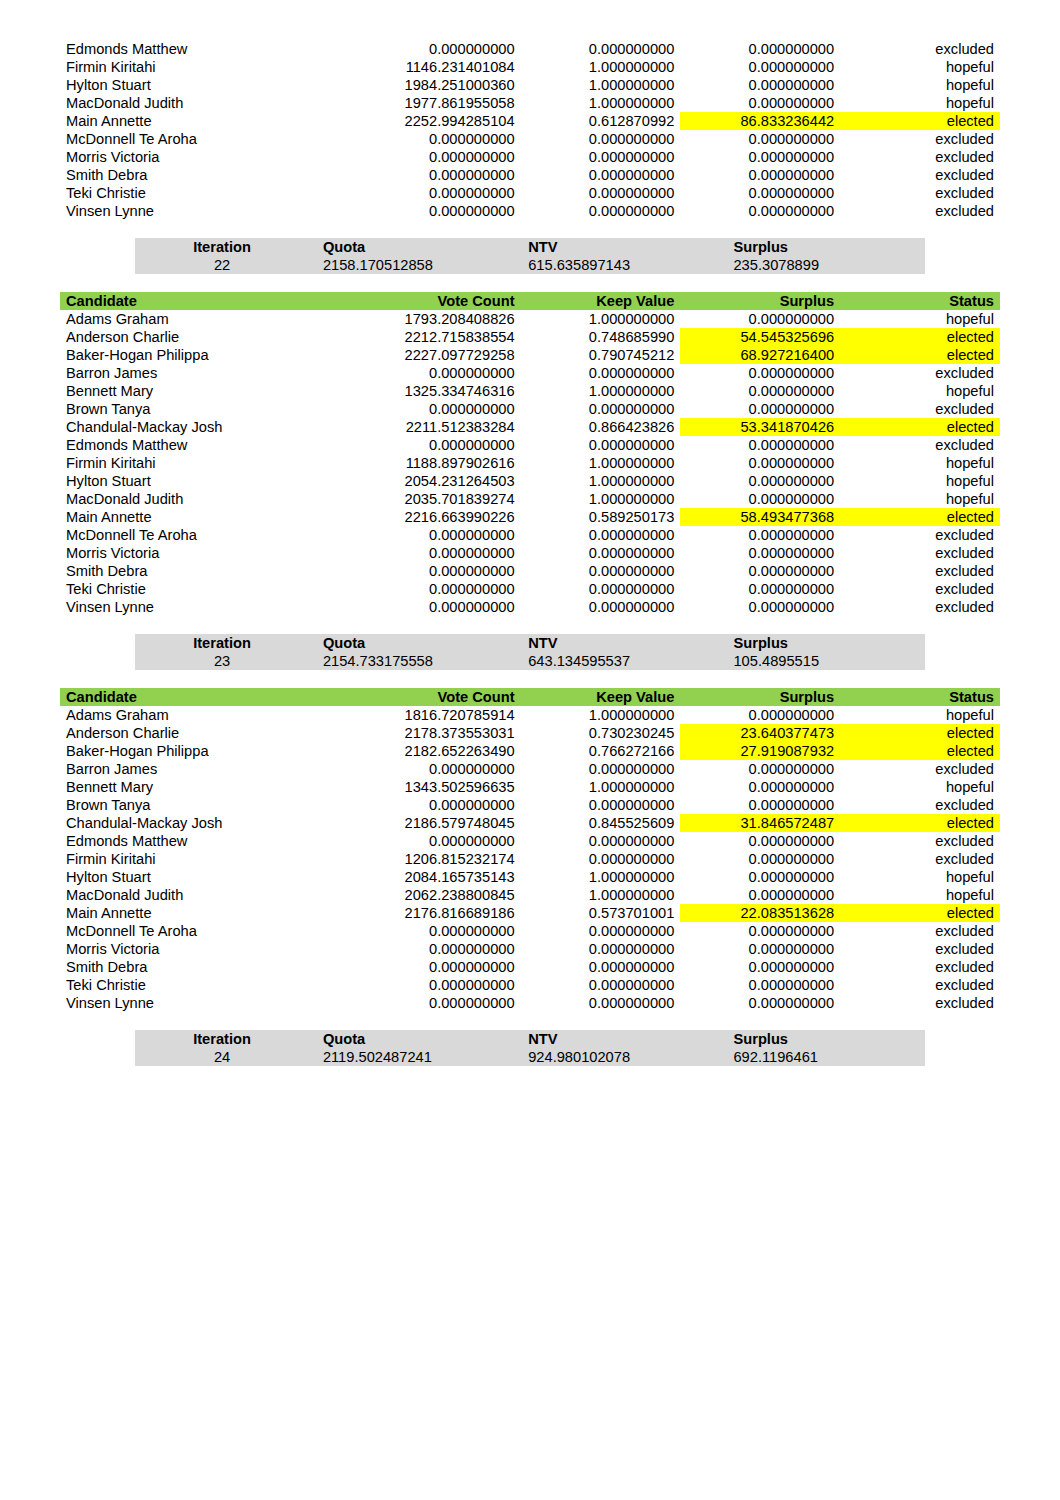| Edmonds Matthew | 0.000000000 | 0.000000000 | 0.000000000 | excluded |
| Firmin Kiritahi | 1146.231401084 | 1.000000000 | 0.000000000 | hopeful |
| Hylton Stuart | 1984.251000360 | 1.000000000 | 0.000000000 | hopeful |
| MacDonald Judith | 1977.861955058 | 1.000000000 | 0.000000000 | hopeful |
| Main Annette | 2252.994285104 | 0.612870992 | 86.833236442 | elected |
| McDonnell Te Aroha | 0.000000000 | 0.000000000 | 0.000000000 | excluded |
| Morris Victoria | 0.000000000 | 0.000000000 | 0.000000000 | excluded |
| Smith Debra | 0.000000000 | 0.000000000 | 0.000000000 | excluded |
| Teki Christie | 0.000000000 | 0.000000000 | 0.000000000 | excluded |
| Vinsen Lynne | 0.000000000 | 0.000000000 | 0.000000000 | excluded |
| Iteration | Quota | NTV | Surplus |
| --- | --- | --- | --- |
| 22 | 2158.170512858 | 615.635897143 | 235.3078899 |
| Candidate | Vote Count | Keep Value | Surplus | Status |
| --- | --- | --- | --- | --- |
| Adams Graham | 1793.208408826 | 1.000000000 | 0.000000000 | hopeful |
| Anderson Charlie | 2212.715838554 | 0.748685990 | 54.545325696 | elected |
| Baker-Hogan Philippa | 2227.097729258 | 0.790745212 | 68.927216400 | elected |
| Barron James | 0.000000000 | 0.000000000 | 0.000000000 | excluded |
| Bennett Mary | 1325.334746316 | 1.000000000 | 0.000000000 | hopeful |
| Brown Tanya | 0.000000000 | 0.000000000 | 0.000000000 | excluded |
| Chandulal-Mackay Josh | 2211.512383284 | 0.866423826 | 53.341870426 | elected |
| Edmonds Matthew | 0.000000000 | 0.000000000 | 0.000000000 | excluded |
| Firmin Kiritahi | 1188.897902616 | 1.000000000 | 0.000000000 | hopeful |
| Hylton Stuart | 2054.231264503 | 1.000000000 | 0.000000000 | hopeful |
| MacDonald Judith | 2035.701839274 | 1.000000000 | 0.000000000 | hopeful |
| Main Annette | 2216.663990226 | 0.589250173 | 58.493477368 | elected |
| McDonnell Te Aroha | 0.000000000 | 0.000000000 | 0.000000000 | excluded |
| Morris Victoria | 0.000000000 | 0.000000000 | 0.000000000 | excluded |
| Smith Debra | 0.000000000 | 0.000000000 | 0.000000000 | excluded |
| Teki Christie | 0.000000000 | 0.000000000 | 0.000000000 | excluded |
| Vinsen Lynne | 0.000000000 | 0.000000000 | 0.000000000 | excluded |
| Iteration | Quota | NTV | Surplus |
| --- | --- | --- | --- |
| 23 | 2154.733175558 | 643.134595537 | 105.4895515 |
| Candidate | Vote Count | Keep Value | Surplus | Status |
| --- | --- | --- | --- | --- |
| Adams Graham | 1816.720785914 | 1.000000000 | 0.000000000 | hopeful |
| Anderson Charlie | 2178.373553031 | 0.730230245 | 23.640377473 | elected |
| Baker-Hogan Philippa | 2182.652263490 | 0.766272166 | 27.919087932 | elected |
| Barron James | 0.000000000 | 0.000000000 | 0.000000000 | excluded |
| Bennett Mary | 1343.502596635 | 1.000000000 | 0.000000000 | hopeful |
| Brown Tanya | 0.000000000 | 0.000000000 | 0.000000000 | excluded |
| Chandulal-Mackay Josh | 2186.579748045 | 0.845525609 | 31.846572487 | elected |
| Edmonds Matthew | 0.000000000 | 0.000000000 | 0.000000000 | excluded |
| Firmin Kiritahi | 1206.815232174 | 0.000000000 | 0.000000000 | excluded |
| Hylton Stuart | 2084.165735143 | 1.000000000 | 0.000000000 | hopeful |
| MacDonald Judith | 2062.238800845 | 1.000000000 | 0.000000000 | hopeful |
| Main Annette | 2176.816689186 | 0.573701001 | 22.083513628 | elected |
| McDonnell Te Aroha | 0.000000000 | 0.000000000 | 0.000000000 | excluded |
| Morris Victoria | 0.000000000 | 0.000000000 | 0.000000000 | excluded |
| Smith Debra | 0.000000000 | 0.000000000 | 0.000000000 | excluded |
| Teki Christie | 0.000000000 | 0.000000000 | 0.000000000 | excluded |
| Vinsen Lynne | 0.000000000 | 0.000000000 | 0.000000000 | excluded |
| Iteration | Quota | NTV | Surplus |
| --- | --- | --- | --- |
| 24 | 2119.502487241 | 924.980102078 | 692.1196461 |